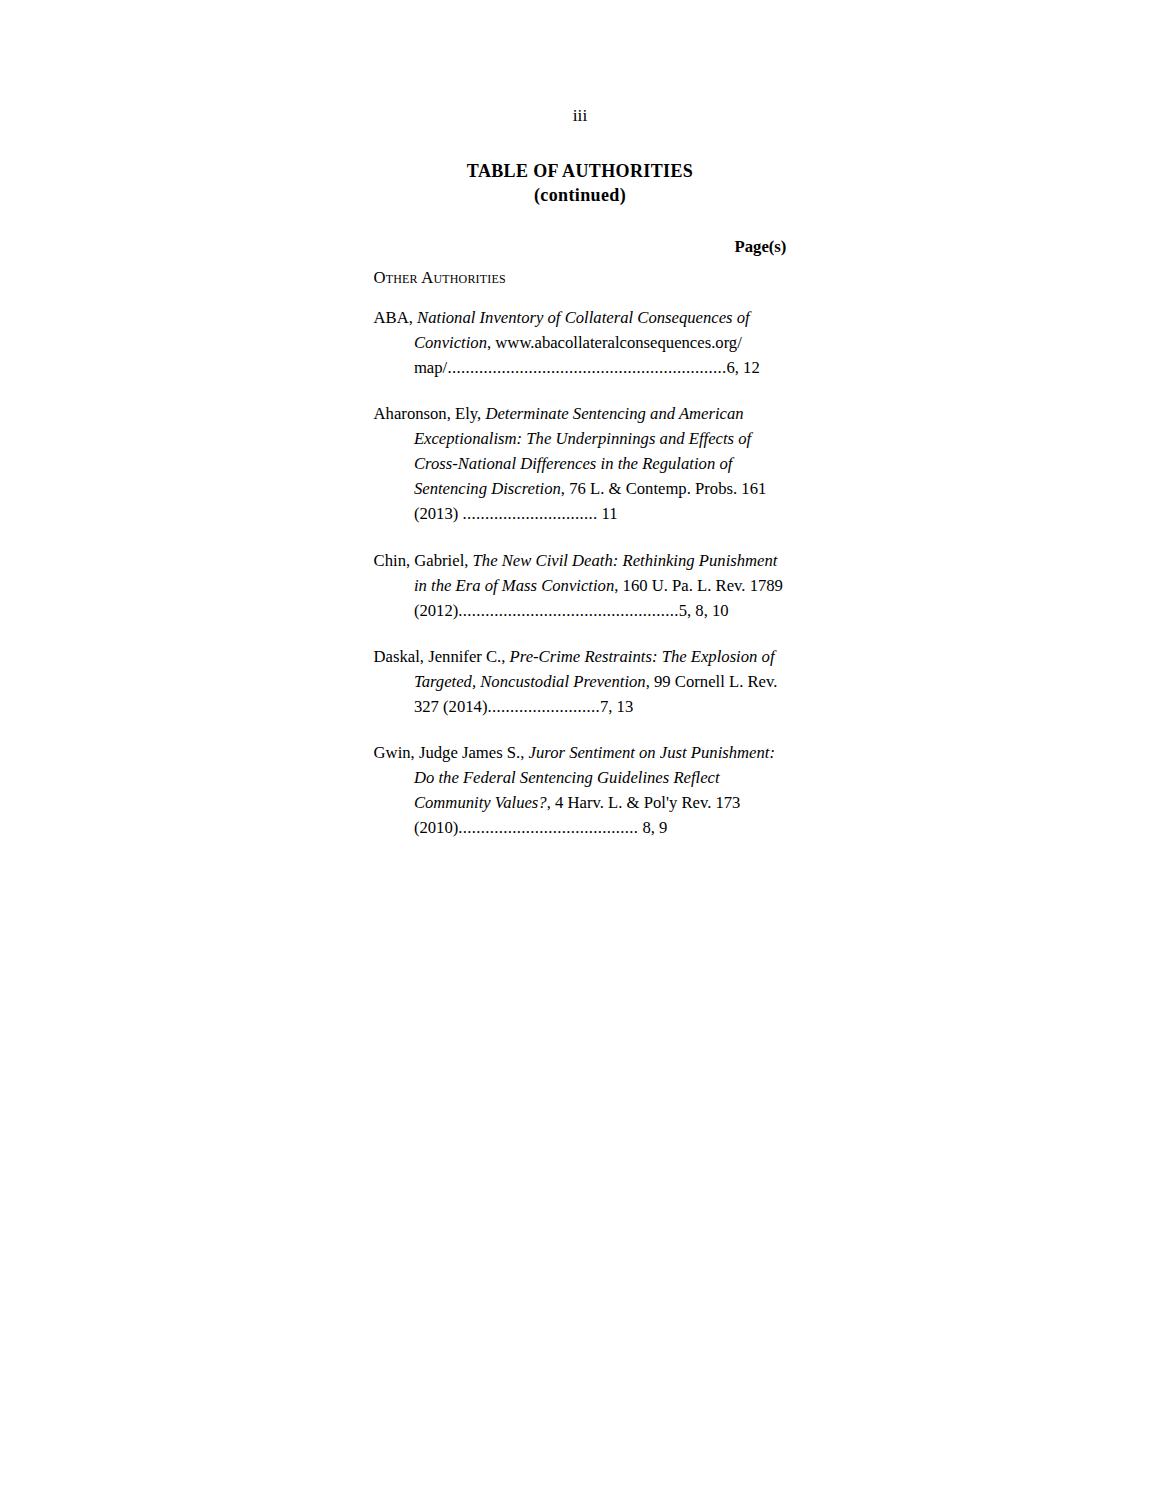iii
TABLE OF AUTHORITIES (continued)
Page(s)
Other Authorities
ABA, National Inventory of Collateral Consequences of Conviction, www.abacollateralconsequences.org/ map/.............................................................. 6, 12
Aharonson, Ely, Determinate Sentencing and American Exceptionalism: The Underpinnings and Effects of Cross-National Differences in the Regulation of Sentencing Discretion, 76 L. & Contemp. Probs. 161 (2013) .............................. 11
Chin, Gabriel, The New Civil Death: Rethinking Punishment in the Era of Mass Conviction, 160 U. Pa. L. Rev. 1789 (2012)................................................. 5, 8, 10
Daskal, Jennifer C., Pre-Crime Restraints: The Explosion of Targeted, Noncustodial Prevention, 99 Cornell L. Rev. 327 (2014)......................... 7, 13
Gwin, Judge James S., Juror Sentiment on Just Punishment: Do the Federal Sentencing Guidelines Reflect Community Values?, 4 Harv. L. & Pol'y Rev. 173 (2010)........................................ 8, 9